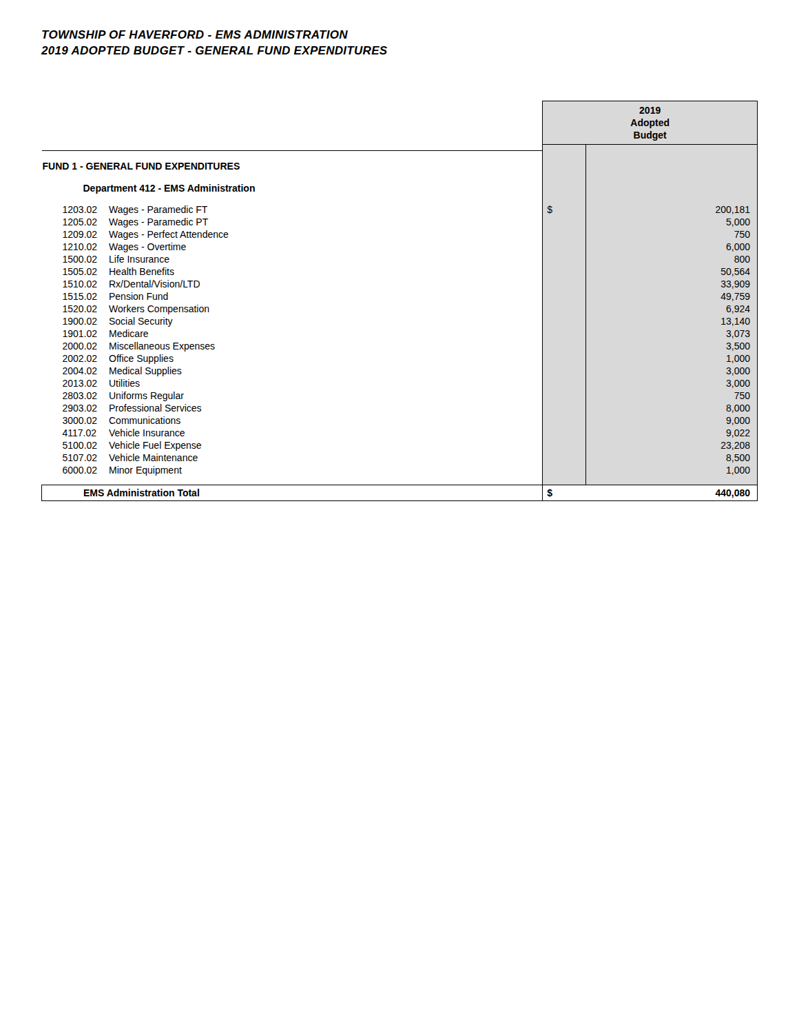TOWNSHIP OF HAVERFORD - EMS ADMINISTRATION
2019 ADOPTED BUDGET - GENERAL FUND EXPENDITURES
| | | 2019 Adopted Budget |
| FUND 1 - GENERAL FUND EXPENDITURES | | |
| Department 412 - EMS Administration | | |
| 1203.02 | Wages - Paramedic FT | $ | 200,181 |
| 1205.02 | Wages - Paramedic PT | | 5,000 |
| 1209.02 | Wages - Perfect Attendence | | 750 |
| 1210.02 | Wages - Overtime | | 6,000 |
| 1500.02 | Life Insurance | | 800 |
| 1505.02 | Health Benefits | | 50,564 |
| 1510.02 | Rx/Dental/Vision/LTD | | 33,909 |
| 1515.02 | Pension Fund | | 49,759 |
| 1520.02 | Workers Compensation | | 6,924 |
| 1900.02 | Social Security | | 13,140 |
| 1901.02 | Medicare | | 3,073 |
| 2000.02 | Miscellaneous Expenses | | 3,500 |
| 2002.02 | Office Supplies | | 1,000 |
| 2004.02 | Medical Supplies | | 3,000 |
| 2013.02 | Utilities | | 3,000 |
| 2803.02 | Uniforms Regular | | 750 |
| 2903.02 | Professional Services | | 8,000 |
| 3000.02 | Communications | | 9,000 |
| 4117.02 | Vehicle Insurance | | 9,022 |
| 5100.02 | Vehicle Fuel Expense | | 23,208 |
| 5107.02 | Vehicle Maintenance | | 8,500 |
| 6000.02 | Minor Equipment | | 1,000 |
| EMS Administration Total | $ | 440,080 |